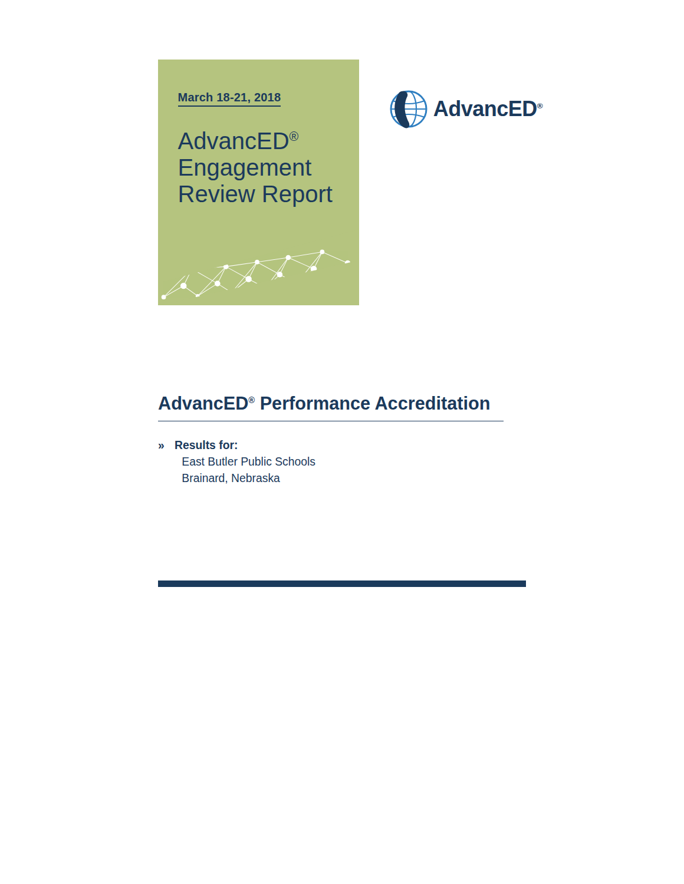March 18-21, 2018
AdvancED®
Engagement
Review Report
AdvancED®
AdvancED® Performance Accreditation
»Results for:
East Butler Public Schools
Brainard, Nebraska